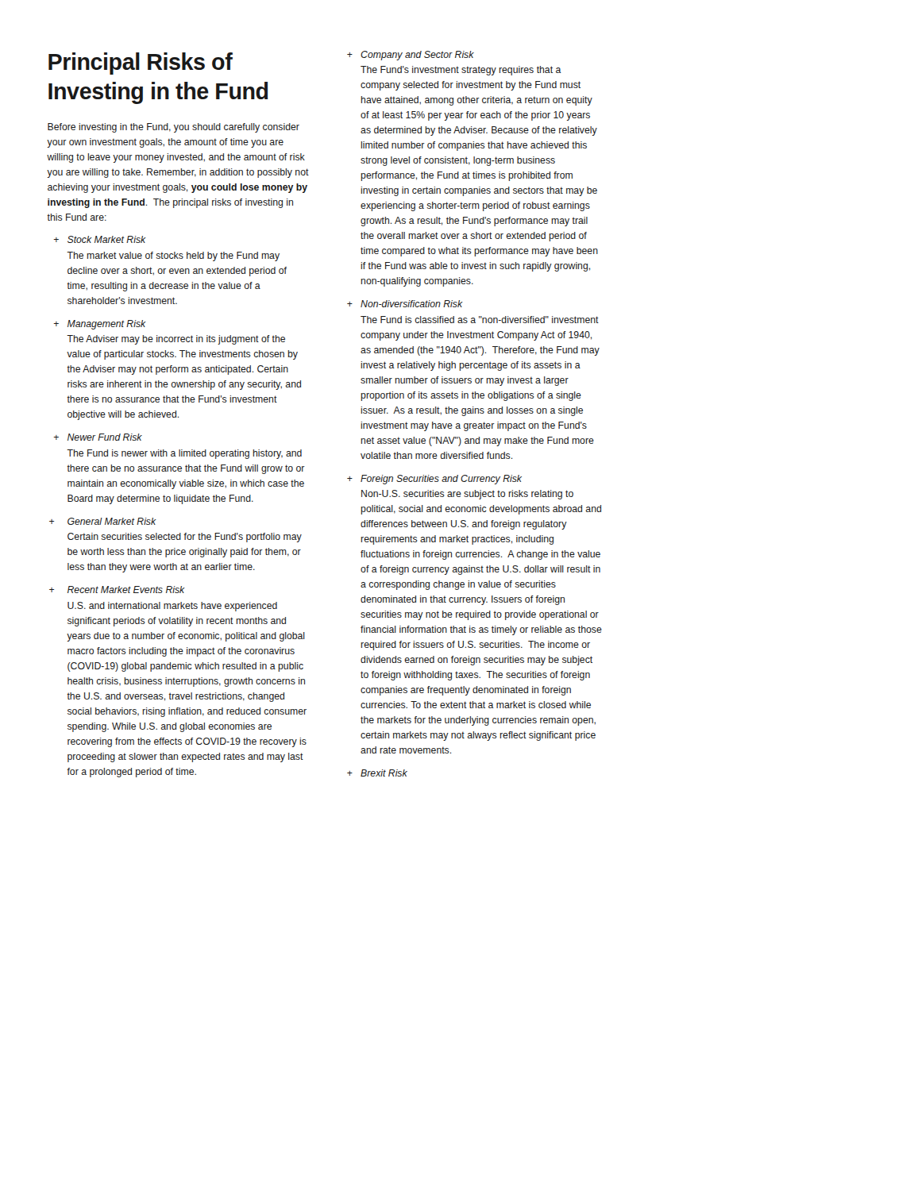Principal Risks of Investing in the Fund
Before investing in the Fund, you should carefully consider your own investment goals, the amount of time you are willing to leave your money invested, and the amount of risk you are willing to take. Remember, in addition to possibly not achieving your investment goals, you could lose money by investing in the Fund. The principal risks of investing in this Fund are:
+ Stock Market Risk The market value of stocks held by the Fund may decline over a short, or even an extended period of time, resulting in a decrease in the value of a shareholder's investment.
+ Management Risk The Adviser may be incorrect in its judgment of the value of particular stocks. The investments chosen by the Adviser may not perform as anticipated. Certain risks are inherent in the ownership of any security, and there is no assurance that the Fund's investment objective will be achieved.
+ Newer Fund Risk The Fund is newer with a limited operating history, and there can be no assurance that the Fund will grow to or maintain an economically viable size, in which case the Board may determine to liquidate the Fund.
+ General Market Risk Certain securities selected for the Fund's portfolio may be worth less than the price originally paid for them, or less than they were worth at an earlier time.
+ Recent Market Events Risk U.S. and international markets have experienced significant periods of volatility in recent months and years due to a number of economic, political and global macro factors including the impact of the coronavirus (COVID-19) global pandemic which resulted in a public health crisis, business interruptions, growth concerns in the U.S. and overseas, travel restrictions, changed social behaviors, rising inflation, and reduced consumer spending. While U.S. and global economies are recovering from the effects of COVID-19 the recovery is proceeding at slower than expected rates and may last for a prolonged period of time.
+ Company and Sector Risk The Fund's investment strategy requires that a company selected for investment by the Fund must have attained, among other criteria, a return on equity of at least 15% per year for each of the prior 10 years as determined by the Adviser. Because of the relatively limited number of companies that have achieved this strong level of consistent, long-term business performance, the Fund at times is prohibited from investing in certain companies and sectors that may be experiencing a shorter-term period of robust earnings growth. As a result, the Fund's performance may trail the overall market over a short or extended period of time compared to what its performance may have been if the Fund was able to invest in such rapidly growing, non-qualifying companies.
+ Non-diversification Risk The Fund is classified as a "non-diversified" investment company under the Investment Company Act of 1940, as amended (the "1940 Act"). Therefore, the Fund may invest a relatively high percentage of its assets in a smaller number of issuers or may invest a larger proportion of its assets in the obligations of a single issuer. As a result, the gains and losses on a single investment may have a greater impact on the Fund's net asset value ("NAV") and may make the Fund more volatile than more diversified funds.
+ Foreign Securities and Currency Risk Non-U.S. securities are subject to risks relating to political, social and economic developments abroad and differences between U.S. and foreign regulatory requirements and market practices, including fluctuations in foreign currencies. A change in the value of a foreign currency against the U.S. dollar will result in a corresponding change in value of securities denominated in that currency. Issuers of foreign securities may not be required to provide operational or financial information that is as timely or reliable as those required for issuers of U.S. securities. The income or dividends earned on foreign securities may be subject to foreign withholding taxes. The securities of foreign companies are frequently denominated in foreign currencies. To the extent that a market is closed while the markets for the underlying currencies remain open, certain markets may not always reflect significant price and rate movements.
+ Brexit Risk